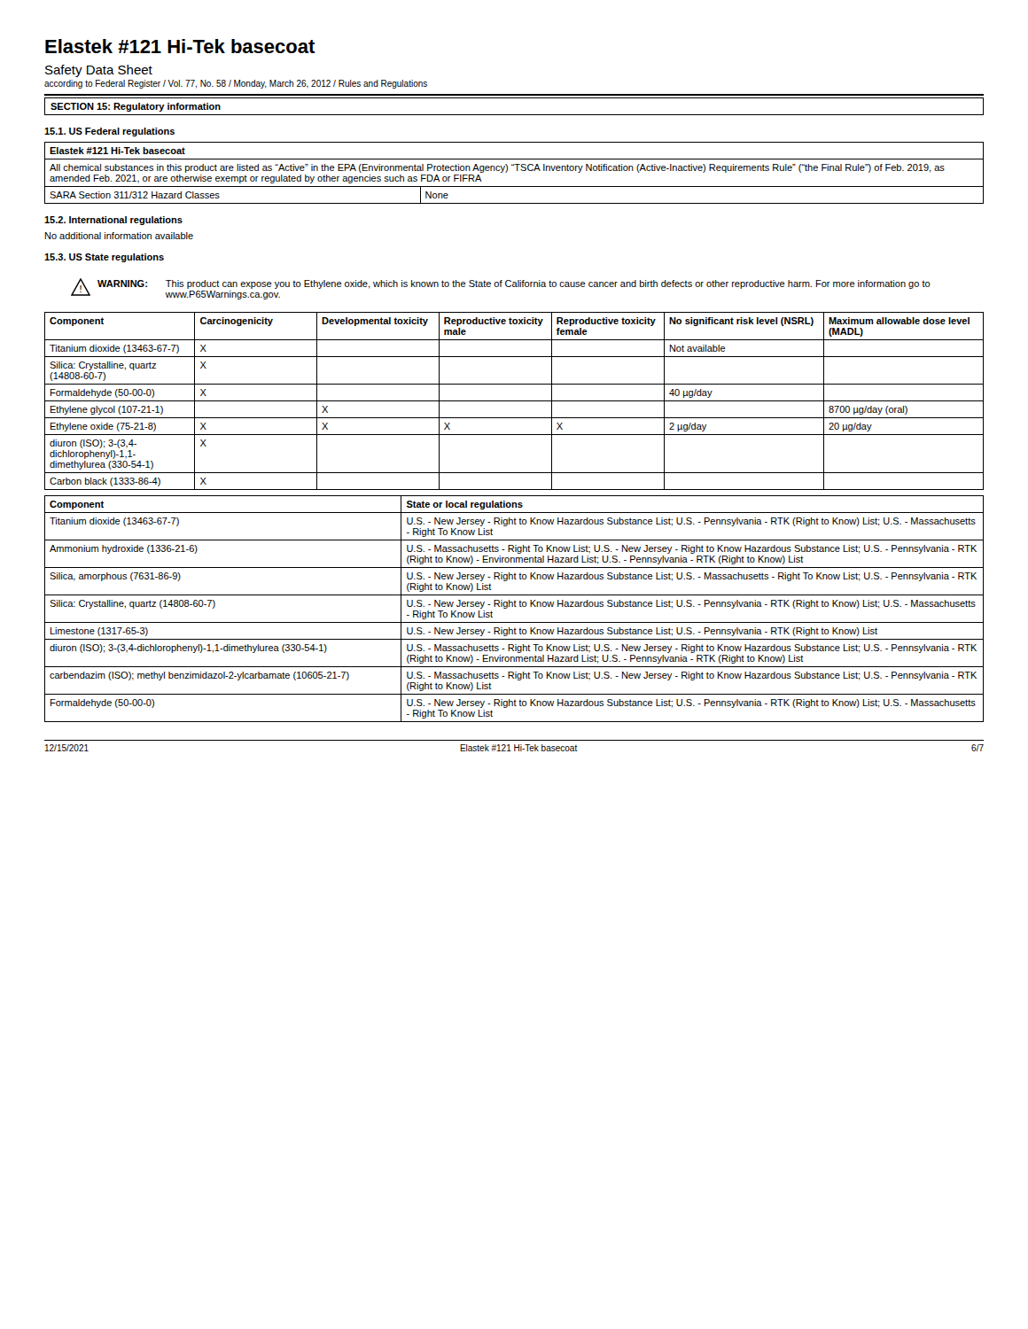Elastek #121 Hi-Tek basecoat
Safety Data Sheet
according to Federal Register / Vol. 77, No. 58 / Monday, March 26, 2012 / Rules and Regulations
SECTION 15: Regulatory information
15.1. US Federal regulations
| Elastek #121 Hi-Tek basecoat |
| All chemical substances in this product are listed as “Active” in the EPA (Environmental Protection Agency) “TSCA Inventory Notification (Active-Inactive) Requirements Rule” (“the Final Rule”) of Feb. 2019, as amended Feb. 2021, or are otherwise exempt or regulated by other agencies such as FDA or FIFRA |
| SARA Section 311/312 Hazard Classes | None |
15.2. International regulations
No additional information available
15.3. US State regulations
!
WARNING:
This product can expose you to Ethylene oxide, which is known to the State of California to cause cancer and birth defects or other reproductive harm. For more information go to www.P65Warnings.ca.gov.
| Component | Carcinogenicity | Developmental toxicity | Reproductive toxicity male | Reproductive toxicity female | No significant risk level (NSRL) | Maximum allowable dose level (MADL) |
| --- | --- | --- | --- | --- | --- | --- |
| Titanium dioxide (13463-67-7) | X | | | | Not available | |
| Silica: Crystalline, quartz (14808-60-7) | X | | | | | |
| Formaldehyde (50-00-0) | X | | | | 40 µg/day | |
| Ethylene glycol (107-21-1) | | X | | | | 8700 µg/day (oral) |
| Ethylene oxide (75-21-8) | X | X | X | X | 2 µg/day | 20 µg/day |
| diuron (ISO); 3-(3,4-dichlorophenyl)-1,1-dimethylurea (330-54-1) | X | | | | | |
| Carbon black (1333-86-4) | X | | | | | |
.
| Component | State or local regulations |
| --- | --- |
| Titanium dioxide (13463-67-7) | U.S. - New Jersey - Right to Know Hazardous Substance List; U.S. - Pennsylvania - RTK (Right to Know) List; U.S. - Massachusetts - Right To Know List |
| Ammonium hydroxide (1336-21-6) | U.S. - Massachusetts - Right To Know List; U.S. - New Jersey - Right to Know Hazardous Substance List; U.S. - Pennsylvania - RTK (Right to Know) - Environmental Hazard List; U.S. - Pennsylvania - RTK (Right to Know) List |
| Silica, amorphous (7631-86-9) | U.S. - New Jersey - Right to Know Hazardous Substance List; U.S. - Massachusetts - Right To Know List; U.S. - Pennsylvania - RTK (Right to Know) List |
| Silica: Crystalline, quartz (14808-60-7) | U.S. - New Jersey - Right to Know Hazardous Substance List; U.S. - Pennsylvania - RTK (Right to Know) List; U.S. - Massachusetts - Right To Know List |
| Limestone (1317-65-3) | U.S. - New Jersey - Right to Know Hazardous Substance List; U.S. - Pennsylvania - RTK (Right to Know) List |
| diuron (ISO); 3-(3,4-dichlorophenyl)-1,1-dimethylurea (330-54-1) | U.S. - Massachusetts - Right To Know List; U.S. - New Jersey - Right to Know Hazardous Substance List; U.S. - Pennsylvania - RTK (Right to Know) - Environmental Hazard List; U.S. - Pennsylvania - RTK (Right to Know) List |
| carbendazim (ISO); methyl benzimidazol-2-ylcarbamate (10605-21-7) | U.S. - Massachusetts - Right To Know List; U.S. - New Jersey - Right to Know Hazardous Substance List; U.S. - Pennsylvania - RTK (Right to Know) List |
| Formaldehyde (50-00-0) | U.S. - New Jersey - Right to Know Hazardous Substance List; U.S. - Pennsylvania - RTK (Right to Know) List; U.S. - Massachusetts - Right To Know List |
12/15/2021
Elastek #121 Hi-Tek basecoat
6/7